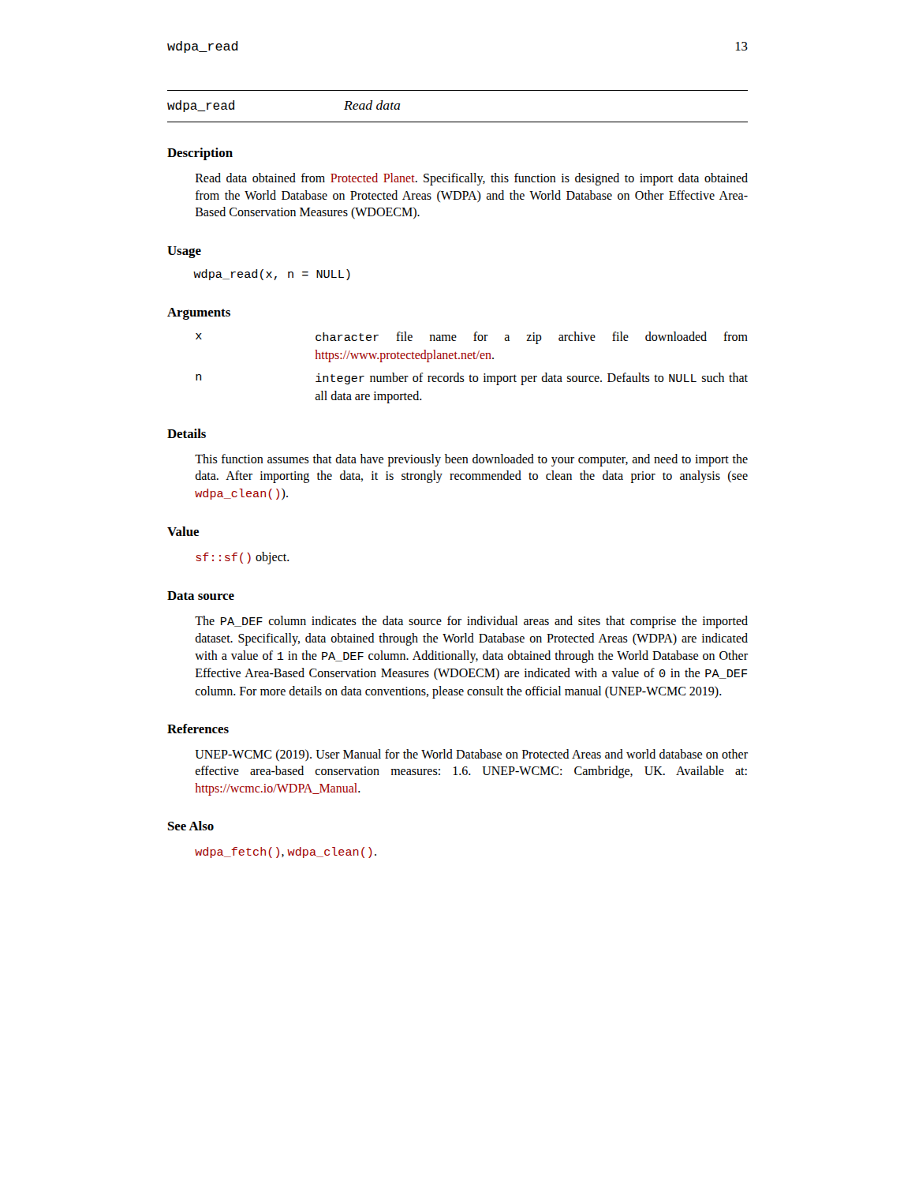wdpa_read 13
wdpa_read Read data
Description
Read data obtained from Protected Planet. Specifically, this function is designed to import data obtained from the World Database on Protected Areas (WDPA) and the World Database on Other Effective Area-Based Conservation Measures (WDOECM).
Usage
wdpa_read(x, n = NULL)
Arguments
x
character file name for a zip archive file downloaded from https://www.protectedplanet.net/en.
n
integer number of records to import per data source. Defaults to NULL such that all data are imported.
Details
This function assumes that data have previously been downloaded to your computer, and need to import the data. After importing the data, it is strongly recommended to clean the data prior to analysis (see wdpa_clean()).
Value
sf::sf() object.
Data source
The PA_DEF column indicates the data source for individual areas and sites that comprise the imported dataset. Specifically, data obtained through the World Database on Protected Areas (WDPA) are indicated with a value of 1 in the PA_DEF column. Additionally, data obtained through the World Database on Other Effective Area-Based Conservation Measures (WDOECM) are indicated with a value of 0 in the PA_DEF column. For more details on data conventions, please consult the official manual (UNEP-WCMC 2019).
References
UNEP-WCMC (2019). User Manual for the World Database on Protected Areas and world database on other effective area-based conservation measures: 1.6. UNEP-WCMC: Cambridge, UK. Available at: https://wcmc.io/WDPA_Manual.
See Also
wdpa_fetch(), wdpa_clean().